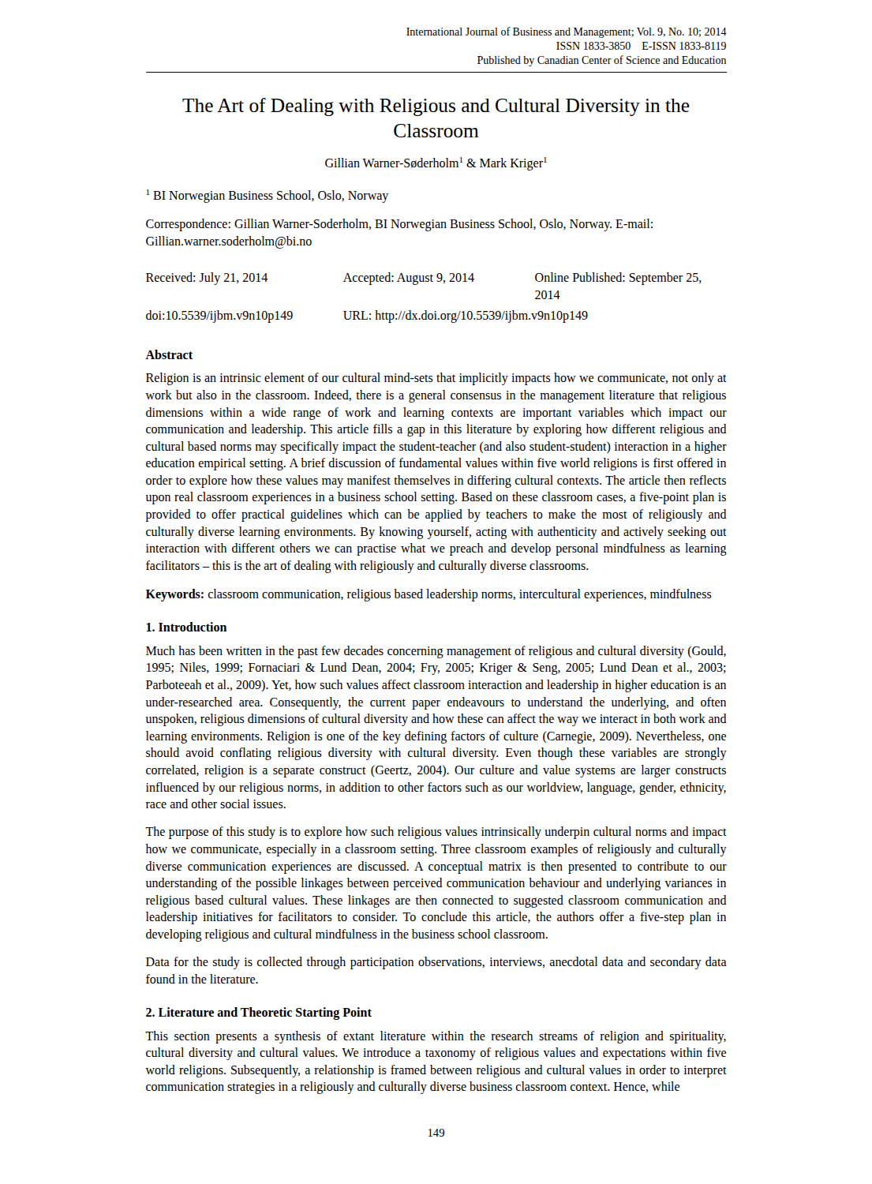International Journal of Business and Management; Vol. 9, No. 10; 2014
ISSN 1833-3850 E-ISSN 1833-8119
Published by Canadian Center of Science and Education
The Art of Dealing with Religious and Cultural Diversity in the Classroom
Gillian Warner-Søderholm1 & Mark Kriger1
1 BI Norwegian Business School, Oslo, Norway
Correspondence: Gillian Warner-Soderholm, BI Norwegian Business School, Oslo, Norway. E-mail: Gillian.warner.soderholm@bi.no
| Received: July 21, 2014 | Accepted: August 9, 2014 | Online Published: September 25, 2014 |
| doi:10.5539/ijbm.v9n10p149 | URL: http://dx.doi.org/10.5539/ijbm.v9n10p149 |
Abstract
Religion is an intrinsic element of our cultural mind-sets that implicitly impacts how we communicate, not only at work but also in the classroom. Indeed, there is a general consensus in the management literature that religious dimensions within a wide range of work and learning contexts are important variables which impact our communication and leadership. This article fills a gap in this literature by exploring how different religious and cultural based norms may specifically impact the student-teacher (and also student-student) interaction in a higher education empirical setting. A brief discussion of fundamental values within five world religions is first offered in order to explore how these values may manifest themselves in differing cultural contexts. The article then reflects upon real classroom experiences in a business school setting. Based on these classroom cases, a five-point plan is provided to offer practical guidelines which can be applied by teachers to make the most of religiously and culturally diverse learning environments. By knowing yourself, acting with authenticity and actively seeking out interaction with different others we can practise what we preach and develop personal mindfulness as learning facilitators – this is the art of dealing with religiously and culturally diverse classrooms.
Keywords: classroom communication, religious based leadership norms, intercultural experiences, mindfulness
1. Introduction
Much has been written in the past few decades concerning management of religious and cultural diversity (Gould, 1995; Niles, 1999; Fornaciari & Lund Dean, 2004; Fry, 2005; Kriger & Seng, 2005; Lund Dean et al., 2003; Parboteeah et al., 2009). Yet, how such values affect classroom interaction and leadership in higher education is an under-researched area. Consequently, the current paper endeavours to understand the underlying, and often unspoken, religious dimensions of cultural diversity and how these can affect the way we interact in both work and learning environments. Religion is one of the key defining factors of culture (Carnegie, 2009). Nevertheless, one should avoid conflating religious diversity with cultural diversity. Even though these variables are strongly correlated, religion is a separate construct (Geertz, 2004). Our culture and value systems are larger constructs influenced by our religious norms, in addition to other factors such as our worldview, language, gender, ethnicity, race and other social issues.
The purpose of this study is to explore how such religious values intrinsically underpin cultural norms and impact how we communicate, especially in a classroom setting. Three classroom examples of religiously and culturally diverse communication experiences are discussed. A conceptual matrix is then presented to contribute to our understanding of the possible linkages between perceived communication behaviour and underlying variances in religious based cultural values. These linkages are then connected to suggested classroom communication and leadership initiatives for facilitators to consider. To conclude this article, the authors offer a five-step plan in developing religious and cultural mindfulness in the business school classroom.
Data for the study is collected through participation observations, interviews, anecdotal data and secondary data found in the literature.
2. Literature and Theoretic Starting Point
This section presents a synthesis of extant literature within the research streams of religion and spirituality, cultural diversity and cultural values. We introduce a taxonomy of religious values and expectations within five world religions. Subsequently, a relationship is framed between religious and cultural values in order to interpret communication strategies in a religiously and culturally diverse business classroom context. Hence, while
149